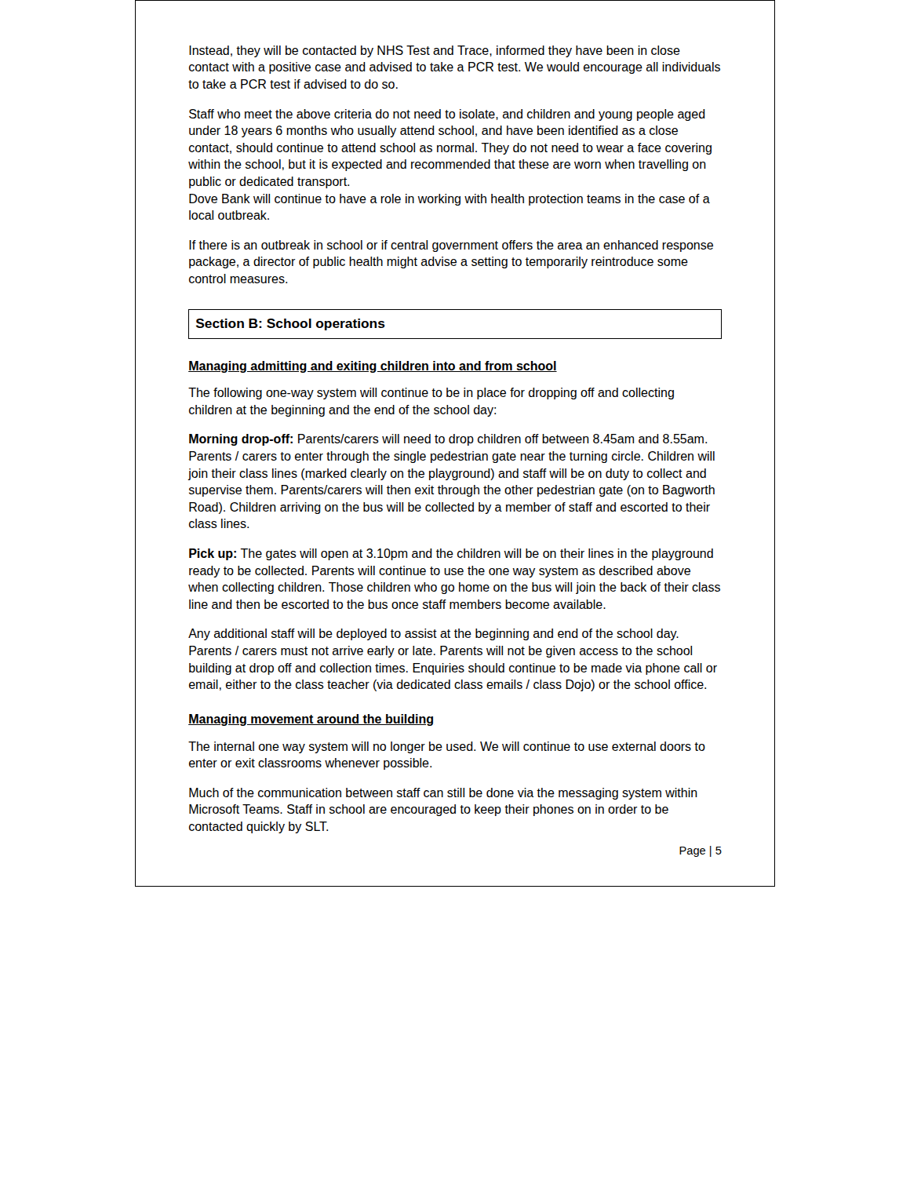Instead, they will be contacted by NHS Test and Trace, informed they have been in close contact with a positive case and advised to take a PCR test. We would encourage all individuals to take a PCR test if advised to do so.
Staff who meet the above criteria do not need to isolate, and children and young people aged under 18 years 6 months who usually attend school, and have been identified as a close contact, should continue to attend school as normal. They do not need to wear a face covering within the school, but it is expected and recommended that these are worn when travelling on public or dedicated transport.
Dove Bank will continue to have a role in working with health protection teams in the case of a local outbreak.
If there is an outbreak in school or if central government offers the area an enhanced response package, a director of public health might advise a setting to temporarily reintroduce some control measures.
Section B: School operations
Managing admitting and exiting children into and from school
The following one-way system will continue to be in place for dropping off and collecting children at the beginning and the end of the school day:
Morning drop-off: Parents/carers will need to drop children off between 8.45am and 8.55am. Parents / carers to enter through the single pedestrian gate near the turning circle. Children will join their class lines (marked clearly on the playground) and staff will be on duty to collect and supervise them. Parents/carers will then exit through the other pedestrian gate (on to Bagworth Road). Children arriving on the bus will be collected by a member of staff and escorted to their class lines.
Pick up: The gates will open at 3.10pm and the children will be on their lines in the playground ready to be collected. Parents will continue to use the one way system as described above when collecting children. Those children who go home on the bus will join the back of their class line and then be escorted to the bus once staff members become available.
Any additional staff will be deployed to assist at the beginning and end of the school day. Parents / carers must not arrive early or late. Parents will not be given access to the school building at drop off and collection times. Enquiries should continue to be made via phone call or email, either to the class teacher (via dedicated class emails / class Dojo) or the school office.
Managing movement around the building
The internal one way system will no longer be used. We will continue to use external doors to enter or exit classrooms whenever possible.
Much of the communication between staff can still be done via the messaging system within Microsoft Teams. Staff in school are encouraged to keep their phones on in order to be contacted quickly by SLT.
Page | 5